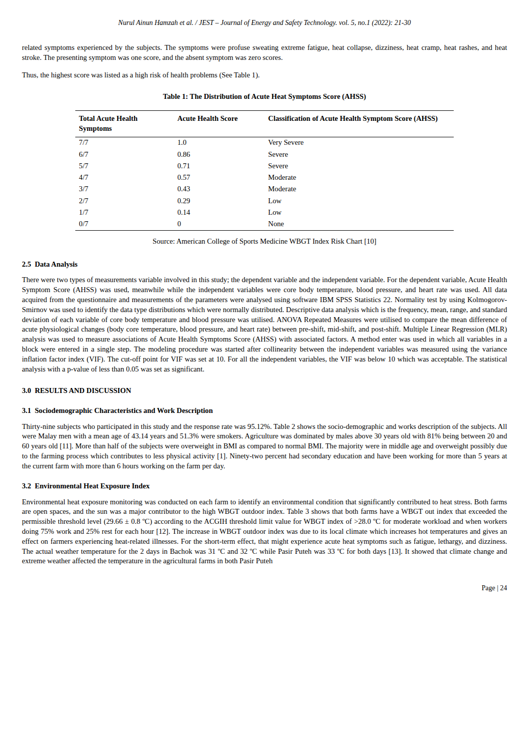Nurul Ainun Hamzah et al. / JEST – Journal of Energy and Safety Technology. vol. 5, no.1 (2022): 21-30
related symptoms experienced by the subjects. The symptoms were profuse sweating extreme fatigue, heat collapse, dizziness, heat cramp, heat rashes, and heat stroke. The presenting symptom was one score, and the absent symptom was zero scores.
Thus, the highest score was listed as a high risk of health problems (See Table 1).
Table 1: The Distribution of Acute Heat Symptoms Score (AHSS)
| Total Acute Health Symptoms | Acute Health Score | Classification of Acute Health Symptom Score (AHSS) |
| --- | --- | --- |
| 7/7 | 1.0 | Very Severe |
| 6/7 | 0.86 | Severe |
| 5/7 | 0.71 | Severe |
| 4/7 | 0.57 | Moderate |
| 3/7 | 0.43 | Moderate |
| 2/7 | 0.29 | Low |
| 1/7 | 0.14 | Low |
| 0/7 | 0 | None |
Source: American College of Sports Medicine WBGT Index Risk Chart [10]
2.5 Data Analysis
There were two types of measurements variable involved in this study; the dependent variable and the independent variable. For the dependent variable, Acute Health Symptom Score (AHSS) was used, meanwhile while the independent variables were core body temperature, blood pressure, and heart rate was used. All data acquired from the questionnaire and measurements of the parameters were analysed using software IBM SPSS Statistics 22. Normality test by using Kolmogorov-Smirnov was used to identify the data type distributions which were normally distributed. Descriptive data analysis which is the frequency, mean, range, and standard deviation of each variable of core body temperature and blood pressure was utilised. ANOVA Repeated Measures were utilised to compare the mean difference of acute physiological changes (body core temperature, blood pressure, and heart rate) between pre-shift, mid-shift, and post-shift. Multiple Linear Regression (MLR) analysis was used to measure associations of Acute Health Symptoms Score (AHSS) with associated factors. A method enter was used in which all variables in a block were entered in a single step. The modeling procedure was started after collinearity between the independent variables was measured using the variance inflation factor index (VIF). The cut-off point for VIF was set at 10. For all the independent variables, the VIF was below 10 which was acceptable. The statistical analysis with a p-value of less than 0.05 was set as significant.
3.0 RESULTS AND DISCUSSION
3.1 Sociodemographic Characteristics and Work Description
Thirty-nine subjects who participated in this study and the response rate was 95.12%. Table 2 shows the socio-demographic and works description of the subjects. All were Malay men with a mean age of 43.14 years and 51.3% were smokers. Agriculture was dominated by males above 30 years old with 81% being between 20 and 60 years old [11]. More than half of the subjects were overweight in BMI as compared to normal BMI. The majority were in middle age and overweight possibly due to the farming process which contributes to less physical activity [1]. Ninety-two percent had secondary education and have been working for more than 5 years at the current farm with more than 6 hours working on the farm per day.
3.2 Environmental Heat Exposure Index
Environmental heat exposure monitoring was conducted on each farm to identify an environmental condition that significantly contributed to heat stress. Both farms are open spaces, and the sun was a major contributor to the high WBGT outdoor index. Table 3 shows that both farms have a WBGT out index that exceeded the permissible threshold level (29.66 ± 0.8 ºC) according to the ACGIH threshold limit value for WBGT index of >28.0 ºC for moderate workload and when workers doing 75% work and 25% rest for each hour [12]. The increase in WBGT outdoor index was due to its local climate which increases hot temperatures and gives an effect on farmers experiencing heat-related illnesses. For the short-term effect, that might experience acute heat symptoms such as fatigue, lethargy, and dizziness. The actual weather temperature for the 2 days in Bachok was 31 ºC and 32 ºC while Pasir Puteh was 33 ºC for both days [13]. It showed that climate change and extreme weather affected the temperature in the agricultural farms in both Pasir Puteh
Page | 24